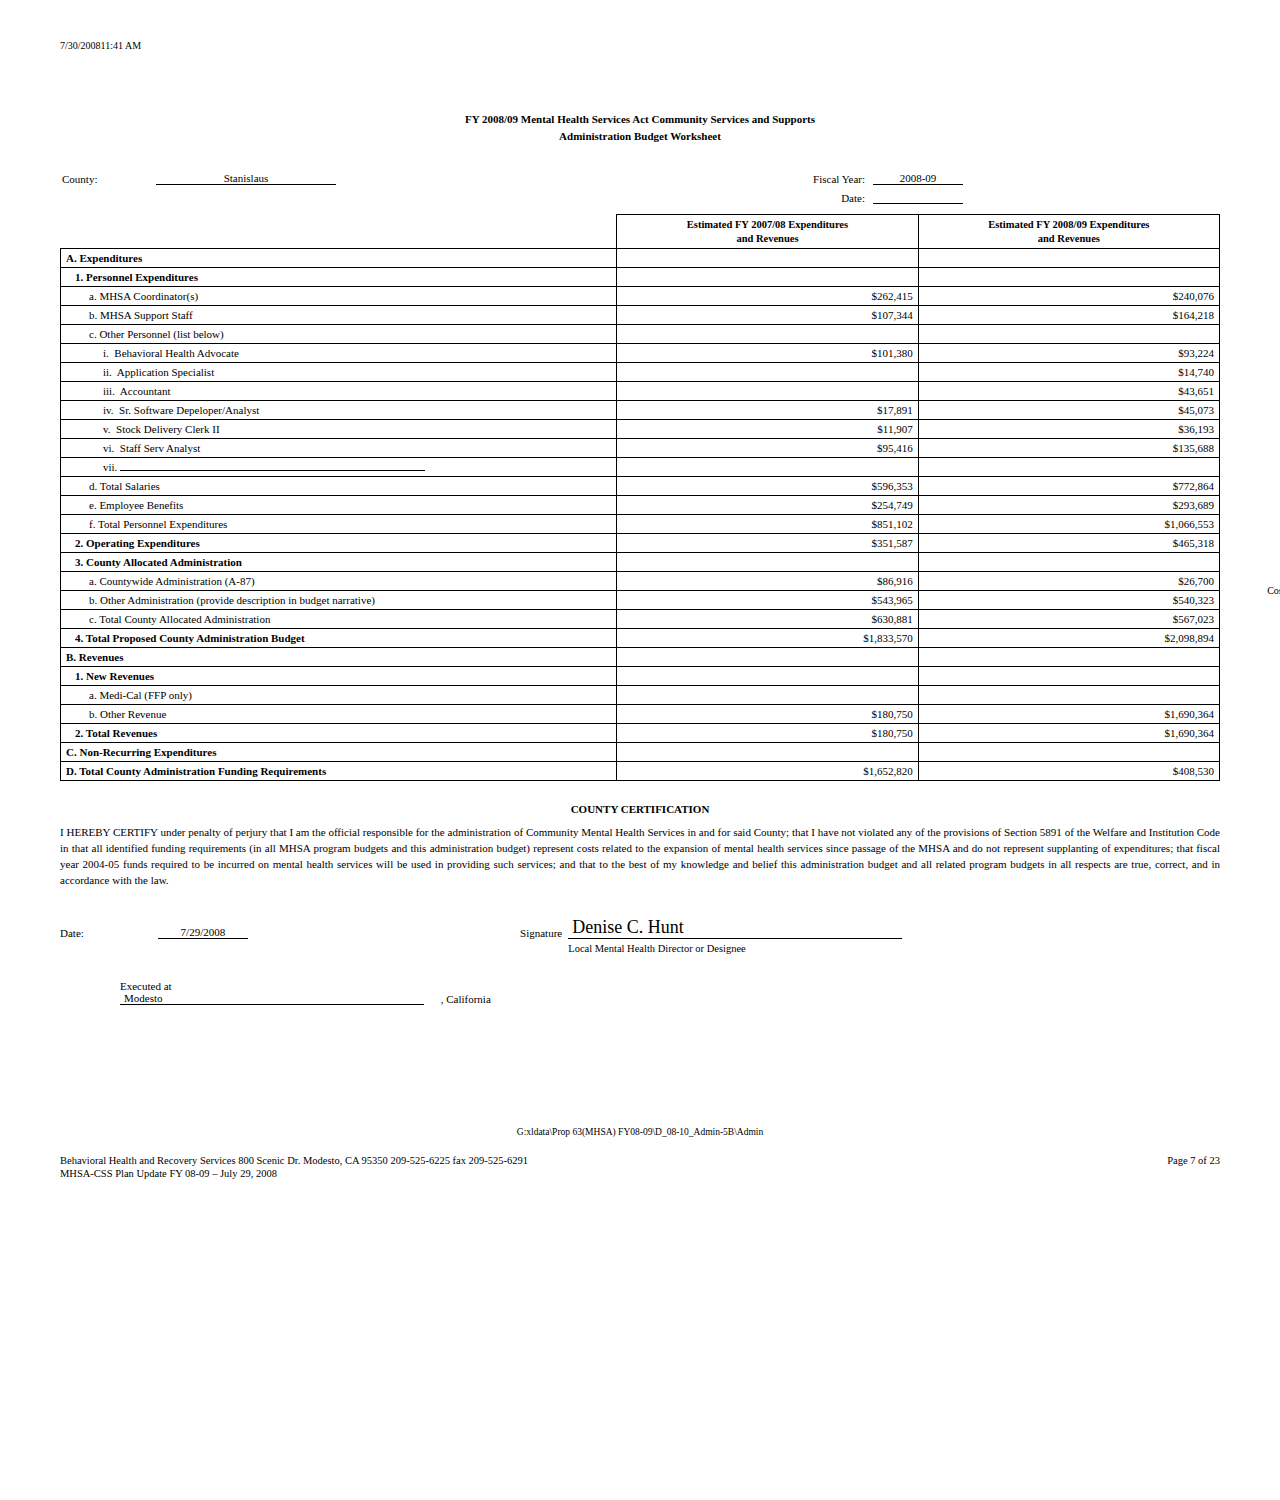7/30/200811:41 AM
FY 2008/09 Mental Health Services Act Community Services and Supports
Administration Budget Worksheet
| County: | Stanislaus | Fiscal Year: | 2008-09 |
| | | Date: | |
| | Estimated FY 2007/08 Expenditures and Revenues | Estimated FY 2008/09 Expenditures and Revenues |
| --- | --- | --- |
| A. Expenditures | | |
| 1. Personnel Expenditures | | |
| a. MHSA Coordinator(s) | $262,415 | $240,076 |
| b. MHSA Support Staff | $107,344 | $164,218 |
| c. Other Personnel (list below) | | |
| i. Behavioral Health Advocate | $101,380 | $93,224 |
| ii. Application Specialist | | $14,740 |
| iii. Accountant | | $43,651 |
| iv. Sr. Software Depeloper/Analyst | $17,891 | $45,073 |
| v. Stock Delivery Clerk II | $11,907 | $36,193 |
| vi. Staff Serv Analyst | $95,416 | $135,688 |
| vii. | | |
| d. Total Salaries | $596,353 | $772,864 |
| e. Employee Benefits | $254,749 | $293,689 |
| f. Total Personnel Expenditures | $851,102 | $1,066,553 |
| 2. Operating Expenditures | $351,587 | $465,318 |
| 3. County Allocated Administration | | |
| a. Countywide Administration (A-87) | $86,916 | $26,700 |
| b. Other Administration (provide description in budget narrative) | $543,965 | $540,323 |
| c. Total County Allocated Administration | $630,881 | $567,023 |
| 4. Total Proposed County Administration Budget | $1,833,570 | $2,098,894 |
| B. Revenues | | |
| 1. New Revenues | | |
| a. Medi-Cal (FFP only) | | |
| b. Other Revenue | $180,750 | $1,690,364 |
| 2. Total Revenues | $180,750 | $1,690,364 |
| C. Non-Recurring Expenditures | | |
| D. Total County Administration Funding Requirements | $1,652,820 | $408,530 |
Cost Applied Plan
COUNTY CERTIFICATION
I HEREBY CERTIFY under penalty of perjury that I am the official responsible for the administration of Community Mental Health Services in and for said County; that I have not violated any of the provisions of Section 5891 of the Welfare and Institution Code in that all identified funding requirements (in all MHSA program budgets and this administration budget) represent costs related to the expansion of mental health services since passage of the MHSA and do not represent supplanting of expenditures; that fiscal year 2004-05 funds required to be incurred on mental health services will be used in providing such services; and that to the best of my knowledge and belief this administration budget and all related program budgets in all respects are true, correct, and in accordance with the law.
| Date: | 7/29/2008 | Signature | Denise C. Hunt |
| | Local Mental Health Director or Designee |
| Executed at Modesto | , California |
G:xldata\Prop 63(MHSA) FY08-09\D_08-10_Admin-5B\Admin
Behavioral Health and Recovery Services 800 Scenic Dr. Modesto, CA 95350 209-525-6225 fax 209-525-6291
MHSA-CSS Plan Update FY 08-09 – July 29, 2008
Page 7 of 23